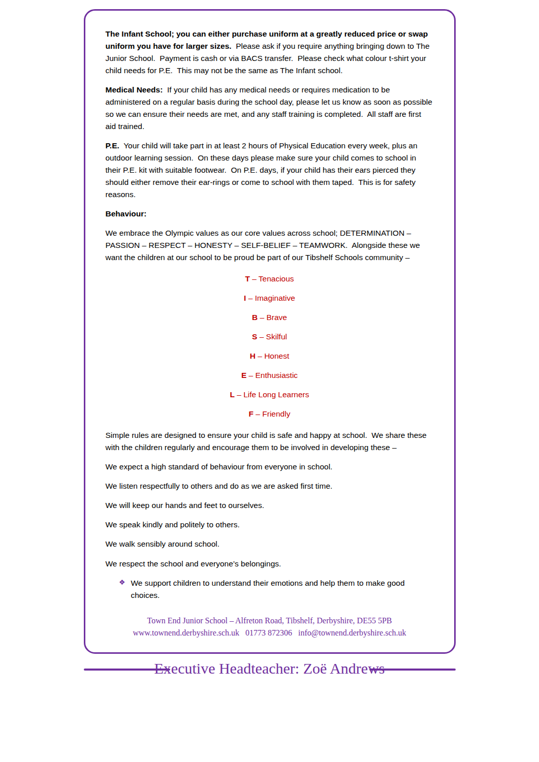The Infant School; you can either purchase uniform at a greatly reduced price or swap uniform you have for larger sizes. Please ask if you require anything bringing down to The Junior School. Payment is cash or via BACS transfer. Please check what colour t-shirt your child needs for P.E. This may not be the same as The Infant school.
Medical Needs: If your child has any medical needs or requires medication to be administered on a regular basis during the school day, please let us know as soon as possible so we can ensure their needs are met, and any staff training is completed. All staff are first aid trained.
P.E. Your child will take part in at least 2 hours of Physical Education every week, plus an outdoor learning session. On these days please make sure your child comes to school in their P.E. kit with suitable footwear. On P.E. days, if your child has their ears pierced they should either remove their ear-rings or come to school with them taped. This is for safety reasons.
Behaviour:
We embrace the Olympic values as our core values across school; DETERMINATION – PASSION – RESPECT – HONESTY – SELF-BELIEF – TEAMWORK. Alongside these we want the children at our school to be proud be part of our Tibshelf Schools community –
T – Tenacious
I – Imaginative
B – Brave
S – Skilful
H – Honest
E – Enthusiastic
L – Life Long Learners
F – Friendly
Simple rules are designed to ensure your child is safe and happy at school. We share these with the children regularly and encourage them to be involved in developing these –
We expect a high standard of behaviour from everyone in school.
We listen respectfully to others and do as we are asked first time.
We will keep our hands and feet to ourselves.
We speak kindly and politely to others.
We walk sensibly around school.
We respect the school and everyone’s belongings.
We support children to understand their emotions and help them to make good choices.
Town End Junior School – Alfreton Road, Tibshelf, Derbyshire, DE55 5PB
www.townend.derbyshire.sch.uk 01773 872306 info@townend.derbyshire.sch.uk
Executive Headteacher: Zoë Andrews